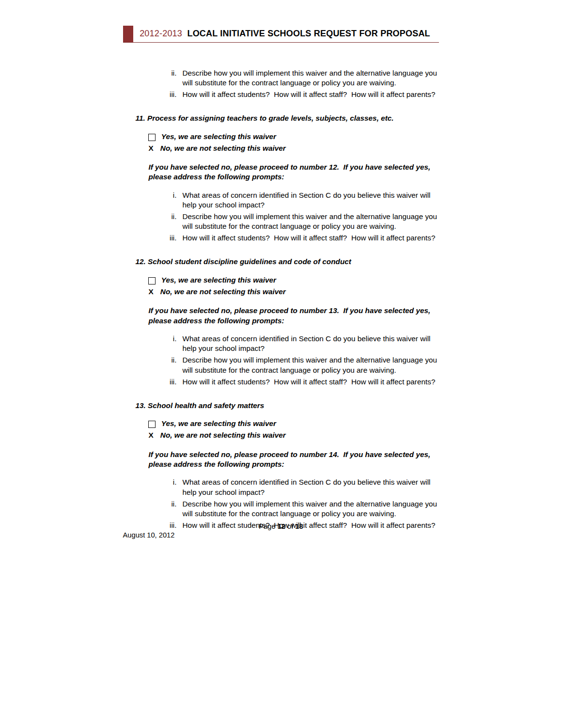2012-2013 LOCAL INITIATIVE SCHOOLS REQUEST FOR PROPOSAL
Describe how you will implement this waiver and the alternative language you will substitute for the contract language or policy you are waiving.
How will it affect students? How will it affect staff? How will it affect parents?
11. Process for assigning teachers to grade levels, subjects, classes, etc.
Yes, we are selecting this waiver
X No, we are not selecting this waiver
If you have selected no, please proceed to number 12. If you have selected yes, please address the following prompts:
What areas of concern identified in Section C do you believe this waiver will help your school impact?
Describe how you will implement this waiver and the alternative language you will substitute for the contract language or policy you are waiving.
How will it affect students? How will it affect staff? How will it affect parents?
12. School student discipline guidelines and code of conduct
Yes, we are selecting this waiver
X No, we are not selecting this waiver
If you have selected no, please proceed to number 13. If you have selected yes, please address the following prompts:
What areas of concern identified in Section C do you believe this waiver will help your school impact?
Describe how you will implement this waiver and the alternative language you will substitute for the contract language or policy you are waiving.
How will it affect students? How will it affect staff? How will it affect parents?
13. School health and safety matters
Yes, we are selecting this waiver
X No, we are not selecting this waiver
If you have selected no, please proceed to number 14. If you have selected yes, please address the following prompts:
What areas of concern identified in Section C do you believe this waiver will help your school impact?
Describe how you will implement this waiver and the alternative language you will substitute for the contract language or policy you are waiving.
How will it affect students? How will it affect staff? How will it affect parents?
Page 12 of 18
August 10, 2012